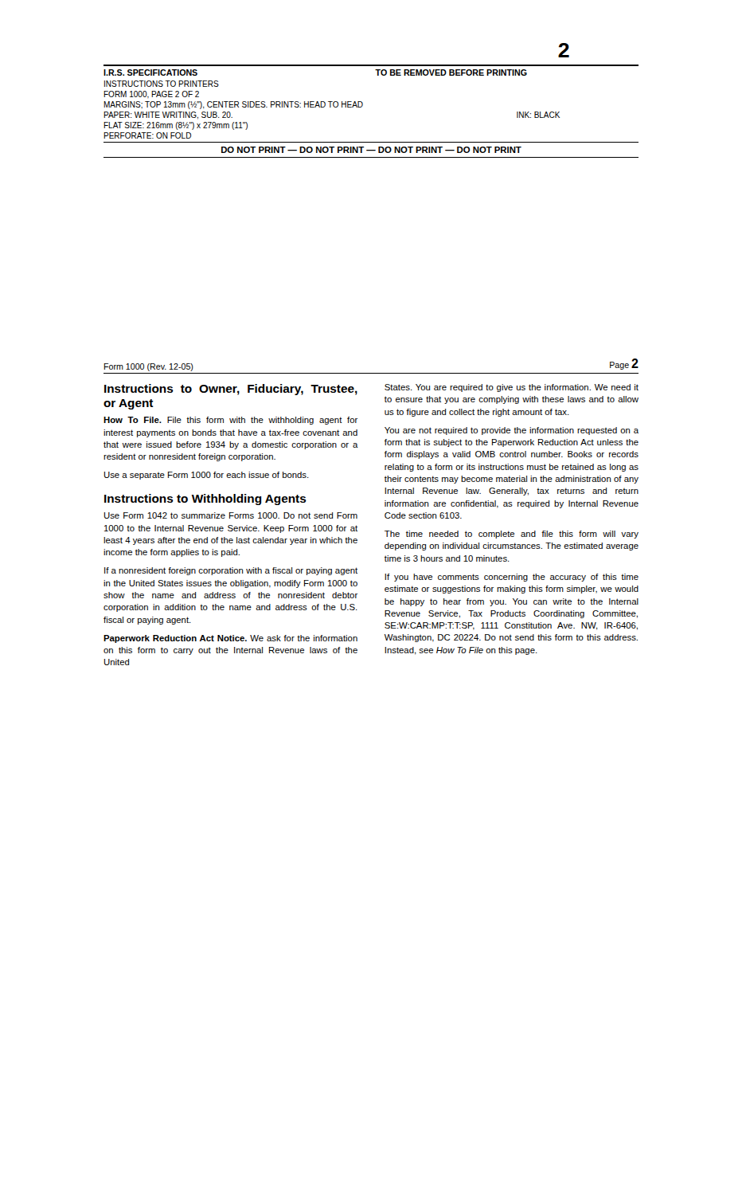2
I.R.S. SPECIFICATIONS
TO BE REMOVED BEFORE PRINTING
INSTRUCTIONS TO PRINTERS
FORM 1000, PAGE 2 OF 2
MARGINS; TOP 13mm (½"), CENTER SIDES. PRINTS: HEAD TO HEAD
PAPER: WHITE WRITING, SUB. 20.
INK: BLACK
FLAT SIZE: 216mm (8½") x 279mm (11")
PERFORATE: ON FOLD
DO NOT PRINT — DO NOT PRINT — DO NOT PRINT — DO NOT PRINT
Form 1000 (Rev. 12-05)
Page 2
Instructions to Owner, Fiduciary, Trustee, or Agent
How To File. File this form with the withholding agent for interest payments on bonds that have a tax-free covenant and that were issued before 1934 by a domestic corporation or a resident or nonresident foreign corporation.
Use a separate Form 1000 for each issue of bonds.
Instructions to Withholding Agents
Use Form 1042 to summarize Forms 1000. Do not send Form 1000 to the Internal Revenue Service. Keep Form 1000 for at least 4 years after the end of the last calendar year in which the income the form applies to is paid.
If a nonresident foreign corporation with a fiscal or paying agent in the United States issues the obligation, modify Form 1000 to show the name and address of the nonresident debtor corporation in addition to the name and address of the U.S. fiscal or paying agent.
Paperwork Reduction Act Notice. We ask for the information on this form to carry out the Internal Revenue laws of the United
States. You are required to give us the information. We need it to ensure that you are complying with these laws and to allow us to figure and collect the right amount of tax.
You are not required to provide the information requested on a form that is subject to the Paperwork Reduction Act unless the form displays a valid OMB control number. Books or records relating to a form or its instructions must be retained as long as their contents may become material in the administration of any Internal Revenue law. Generally, tax returns and return information are confidential, as required by Internal Revenue Code section 6103.
The time needed to complete and file this form will vary depending on individual circumstances. The estimated average time is 3 hours and 10 minutes.
If you have comments concerning the accuracy of this time estimate or suggestions for making this form simpler, we would be happy to hear from you. You can write to the Internal Revenue Service, Tax Products Coordinating Committee, SE:W:CAR:MP:T:T:SP, 1111 Constitution Ave. NW, IR-6406, Washington, DC 20224. Do not send this form to this address. Instead, see How To File on this page.